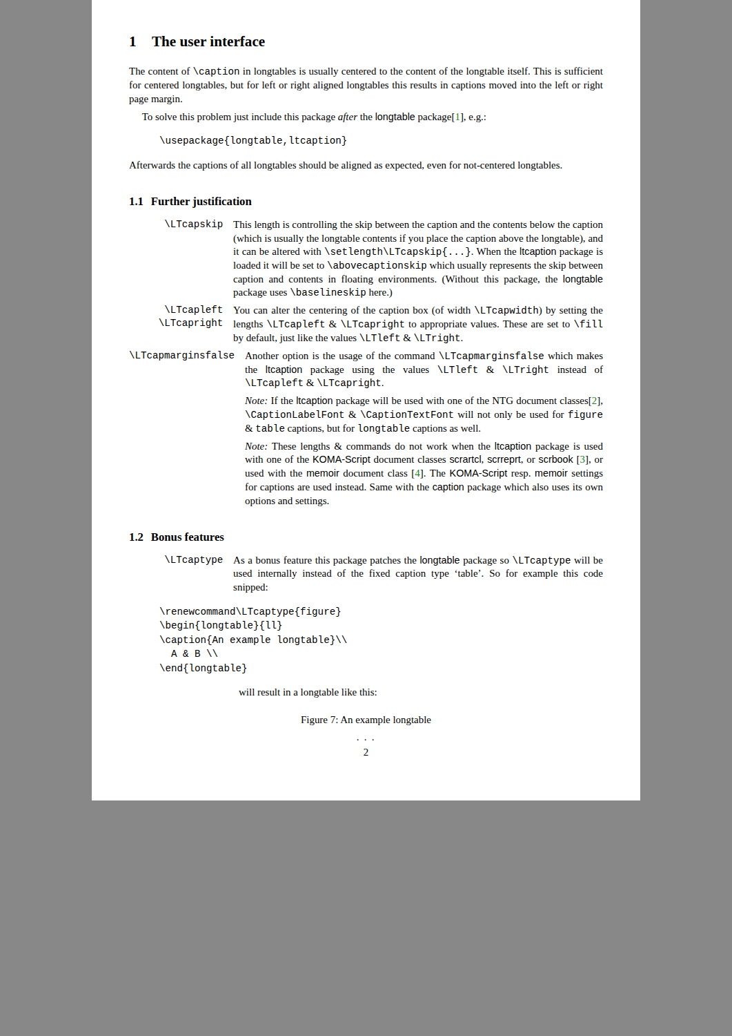1 The user interface
The content of \caption in longtables is usually centered to the content of the longtable itself. This is sufficient for centered longtables, but for left or right aligned longtables this results in captions moved into the left or right page margin.
To solve this problem just include this package after the longtable package[1], e.g.:
\usepackage{longtable,ltcaption}
Afterwards the captions of all longtables should be aligned as expected, even for not-centered longtables.
1.1 Further justification
\LTcapskip
This length is controlling the skip between the caption and the contents below the caption (which is usually the longtable contents if you place the caption above the longtable), and it can be altered with \setlength\LTcapskip{...}. When the ltcaption package is loaded it will be set to \abovecaptionskip which usually represents the skip between caption and contents in floating environments. (Without this package, the longtable package uses \baselineskip here.)
\LTcapleft
\LTcapright
You can alter the centering of the caption box (of width \LTcapwidth) by setting the lengths \LTcapleft & \LTcapright to appropriate values. These are set to \fill by default, just like the values \LTleft & \LTright.
\LTcapmarginsfalse
Another option is the usage of the command \LTcapmarginsfalse which makes the ltcaption package using the values \LTleft & \LTright instead of \LTcapleft & \LTcapright.
Note: If the ltcaption package will be used with one of the NTG document classes[2], \CaptionLabelFont & \CaptionTextFont will not only be used for figure & table captions, but for longtable captions as well.
Note: These lengths & commands do not work when the ltcaption package is used with one of the KOMA-Script document classes scrartcl, scrreprt, or scrbook [3], or used with the memoir document class [4]. The KOMA-Script resp. memoir settings for captions are used instead. Same with the caption package which also uses its own options and settings.
1.2 Bonus features
\LTcaptype
As a bonus feature this package patches the longtable package so \LTcaptype will be used internally instead of the fixed caption type ‘table’. So for example this code snipped:
\renewcommand\LTcaptype{figure} \begin{longtable}{ll} \caption{An example longtable}\\ A & B \\ \end{longtable}
will result in a longtable like this:
Figure 7: An example longtable
. . .
2